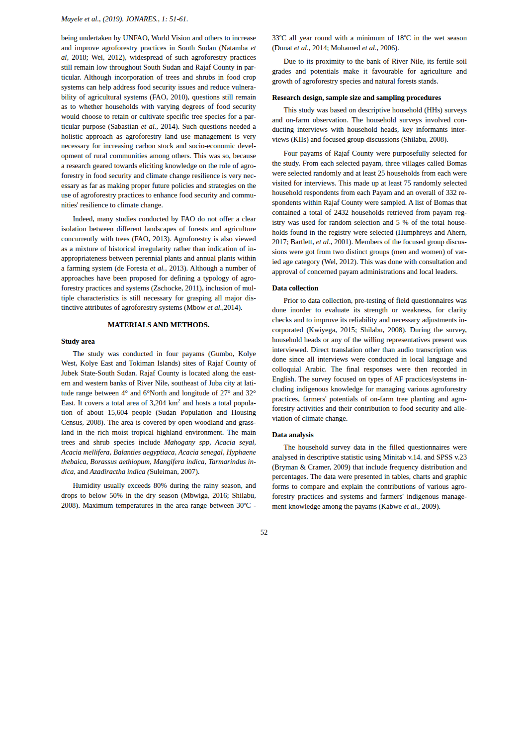Mayele et al., (2019). JONARES., 1: 51-61.
being undertaken by UNFAO, World Vision and others to increase and improve agroforestry practices in South Sudan (Natamba et al, 2018; Wel, 2012), widespread of such agroforestry practices still remain low throughout South Sudan and Rajaf County in particular. Although incorporation of trees and shrubs in food crop systems can help address food security issues and reduce vulnerability of agricultural systems (FAO, 2010), questions still remain as to whether households with varying degrees of food security would choose to retain or cultivate specific tree species for a particular purpose (Sabastian et al., 2014). Such questions needed a holistic approach as agroforestry land use management is very necessary for increasing carbon stock and socio-economic development of rural communities among others. This was so, because a research geared towards eliciting knowledge on the role of agroforestry in food security and climate change resilience is very necessary as far as making proper future policies and strategies on the use of agroforestry practices to enhance food security and communities' resilience to climate change.
Indeed, many studies conducted by FAO do not offer a clear isolation between different landscapes of forests and agriculture concurrently with trees (FAO, 2013). Agroforestry is also viewed as a mixture of historical irregularity rather than indication of inappropriateness between perennial plants and annual plants within a farming system (de Foresta et al., 2013). Although a number of approaches have been proposed for defining a typology of agroforestry practices and systems (Zschocke, 2011), inclusion of multiple characteristics is still necessary for grasping all major distinctive attributes of agroforestry systems (Mbow et al.,2014).
Materials and Methods.
Study area
The study was conducted in four payams (Gumbo, Kolye West, Kolye East and Tokiman Islands) sites of Rajaf County of Jubek State-South Sudan. Rajaf County is located along the eastern and western banks of River Nile, southeast of Juba city at latitude range between 4° and 6°North and longitude of 27° and 32° East. It covers a total area of 3,204 km2 and hosts a total population of about 15,604 people (Sudan Population and Housing Census, 2008). The area is covered by open woodland and grassland in the rich moist tropical highland environment. The main trees and shrub species include Mahogany spp, Acacia seyal, Acacia mellifera, Balanties aegyptiaca, Acacia senegal, Hyphaene thebaica, Borassus aethiopum, Mangifera indica, Tarmarindus indica, and Azadiractha indica (Suleiman, 2007).
Humidity usually exceeds 80% during the rainy season, and drops to below 50% in the dry season (Mbwiga, 2016; Shilabu, 2008). Maximum temperatures in the area range between 30ºC - 33ºC all year round with a minimum of 18ºC in the wet season (Donat et al., 2014; Mohamed et al., 2006).
Due to its proximity to the bank of River Nile, its fertile soil grades and potentials make it favourable for agriculture and growth of agroforestry species and natural forests stands.
Research design, sample size and sampling procedures
This study was based on descriptive household (HHs) surveys and on-farm observation. The household surveys involved conducting interviews with household heads, key informants interviews (KIIs) and focused group discussions (Shilabu, 2008).
Four payams of Rajaf County were purposefully selected for the study. From each selected payam, three villages called Bomas were selected randomly and at least 25 households from each were visited for interviews. This made up at least 75 randomly selected household respondents from each Payam and an overall of 332 respondents within Rajaf County were sampled. A list of Bomas that contained a total of 2432 households retrieved from payam registry was used for random selection and 5 % of the total households found in the registry were selected (Humphreys and Ahern, 2017; Bartlett, et al., 2001). Members of the focused group discussions were got from two distinct groups (men and women) of varied age category (Wel, 2012). This was done with consultation and approval of concerned payam administrations and local leaders.
Data collection
Prior to data collection, pre-testing of field questionnaires was done inorder to evaluate its strength or weakness, for clarity checks and to improve its reliability and necessary adjustments incorporated (Kwiyega, 2015; Shilabu, 2008). During the survey, household heads or any of the willing representatives present was interviewed. Direct translation other than audio transcription was done since all interviews were conducted in local language and colloquial Arabic. The final responses were then recorded in English. The survey focused on types of AF practices/systems including indigenous knowledge for managing various agroforestry practices, farmers' potentials of on-farm tree planting and agroforestry activities and their contribution to food security and alleviation of climate change.
Data analysis
The household survey data in the filled questionnaires were analysed in descriptive statistic using Minitab v.14. and SPSS v.23 (Bryman & Cramer, 2009) that include frequency distribution and percentages. The data were presented in tables, charts and graphic forms to compare and explain the contributions of various agroforestry practices and systems and farmers' indigenous management knowledge among the payams (Kabwe et al., 2009).
52